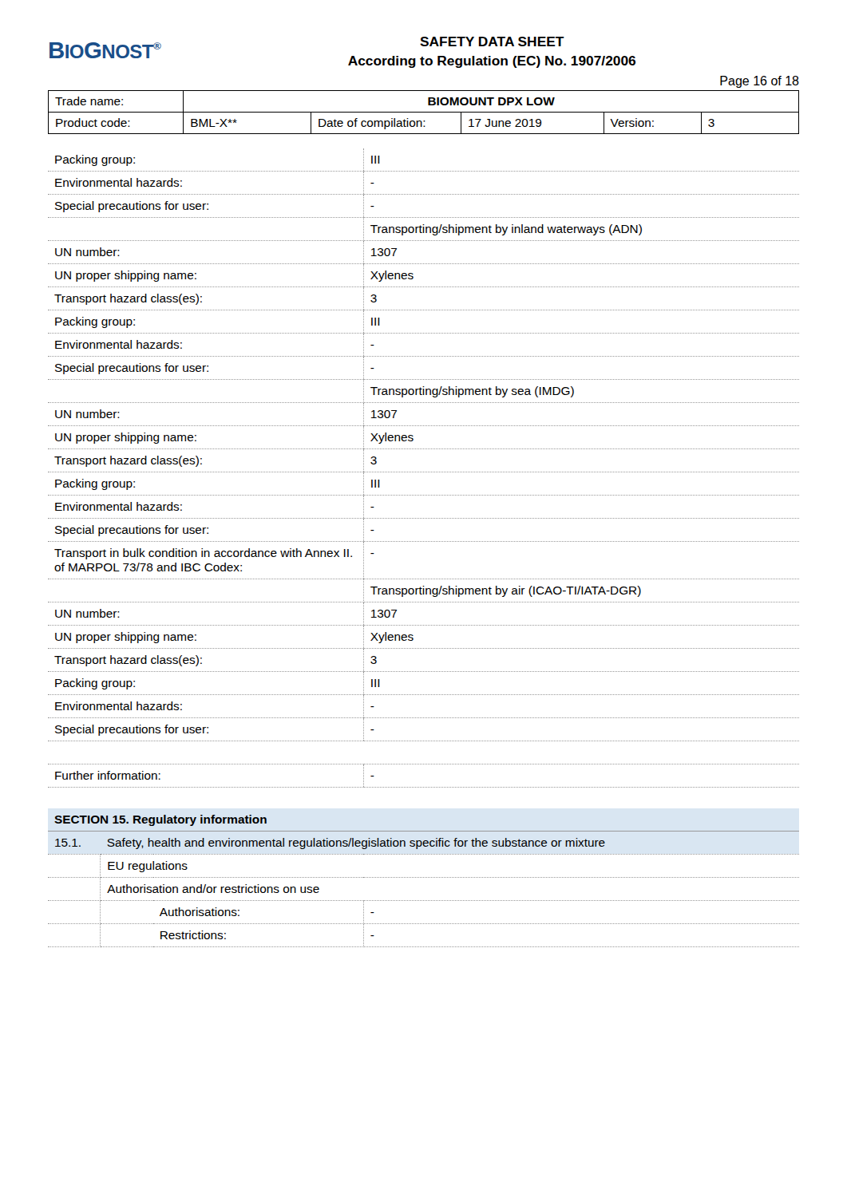BIOGNOST®
SAFETY DATA SHEET
According to Regulation (EC) No. 1907/2006
Page 16 of 18
| Trade name: | BIOMOUNT DPX LOW |
| Product code: | BML-X** | Date of compilation: | 17 June 2019 | Version: | 3 |
| Packing group: | III |
| Environmental hazards: | - |
| Special precautions for user: | - |
| | Transporting/shipment by inland waterways (ADN) |
| UN number: | 1307 |
| UN proper shipping name: | Xylenes |
| Transport hazard class(es): | 3 |
| Packing group: | III |
| Environmental hazards: | - |
| Special precautions for user: | - |
| | Transporting/shipment by sea (IMDG) |
| UN number: | 1307 |
| UN proper shipping name: | Xylenes |
| Transport hazard class(es): | 3 |
| Packing group: | III |
| Environmental hazards: | - |
| Special precautions for user: | - |
| Transport in bulk condition in accordance with Annex II. of MARPOL 73/78 and IBC Codex: | - |
| | Transporting/shipment by air (ICAO-TI/IATA-DGR) |
| UN number: | 1307 |
| UN proper shipping name: | Xylenes |
| Transport hazard class(es): | 3 |
| Packing group: | III |
| Environmental hazards: | - |
| Special precautions for user: | - |
| Further information: | - |
| SECTION 15. Regulatory information |
| 15.1. | Safety, health and environmental regulations/legislation specific for the substance or mixture |
| | EU regulations |
| | Authorisation and/or restrictions on use |
| | | Authorisations: | - |
| | | Restrictions: | - |